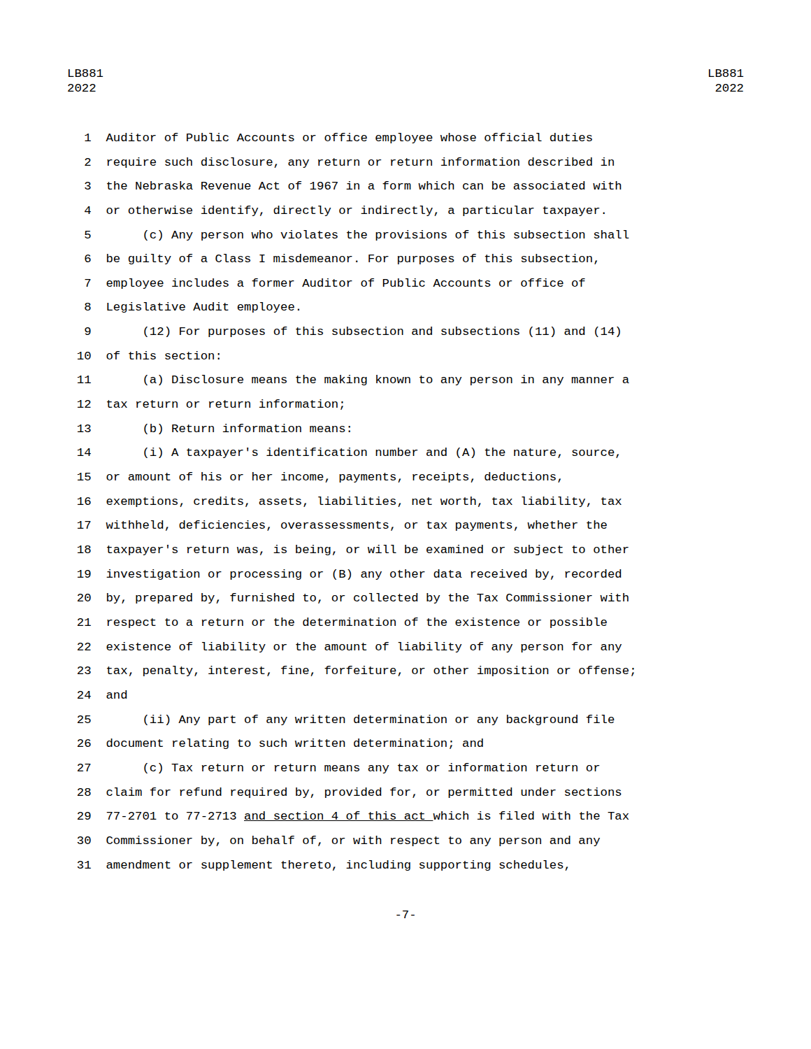LB881
2022
LB881
2022
Auditor of Public Accounts or office employee whose official duties
require such disclosure, any return or return information described in
the Nebraska Revenue Act of 1967 in a form which can be associated with
or otherwise identify, directly or indirectly, a particular taxpayer.
(c) Any person who violates the provisions of this subsection shall
be guilty of a Class I misdemeanor. For purposes of this subsection,
employee includes a former Auditor of Public Accounts or office of
Legislative Audit employee.
(12) For purposes of this subsection and subsections (11) and (14)
of this section:
(a) Disclosure means the making known to any person in any manner a
tax return or return information;
(b) Return information means:
(i) A taxpayer's identification number and (A) the nature, source,
or amount of his or her income, payments, receipts, deductions,
exemptions, credits, assets, liabilities, net worth, tax liability, tax
withheld, deficiencies, overassessments, or tax payments, whether the
taxpayer's return was, is being, or will be examined or subject to other
investigation or processing or (B) any other data received by, recorded
by, prepared by, furnished to, or collected by the Tax Commissioner with
respect to a return or the determination of the existence or possible
existence of liability or the amount of liability of any person for any
tax, penalty, interest, fine, forfeiture, or other imposition or offense;
and
(ii) Any part of any written determination or any background file
document relating to such written determination; and
(c) Tax return or return means any tax or information return or
claim for refund required by, provided for, or permitted under sections
77-2701 to 77-2713 and section 4 of this act which is filed with the Tax
Commissioner by, on behalf of, or with respect to any person and any
amendment or supplement thereto, including supporting schedules,
-7-